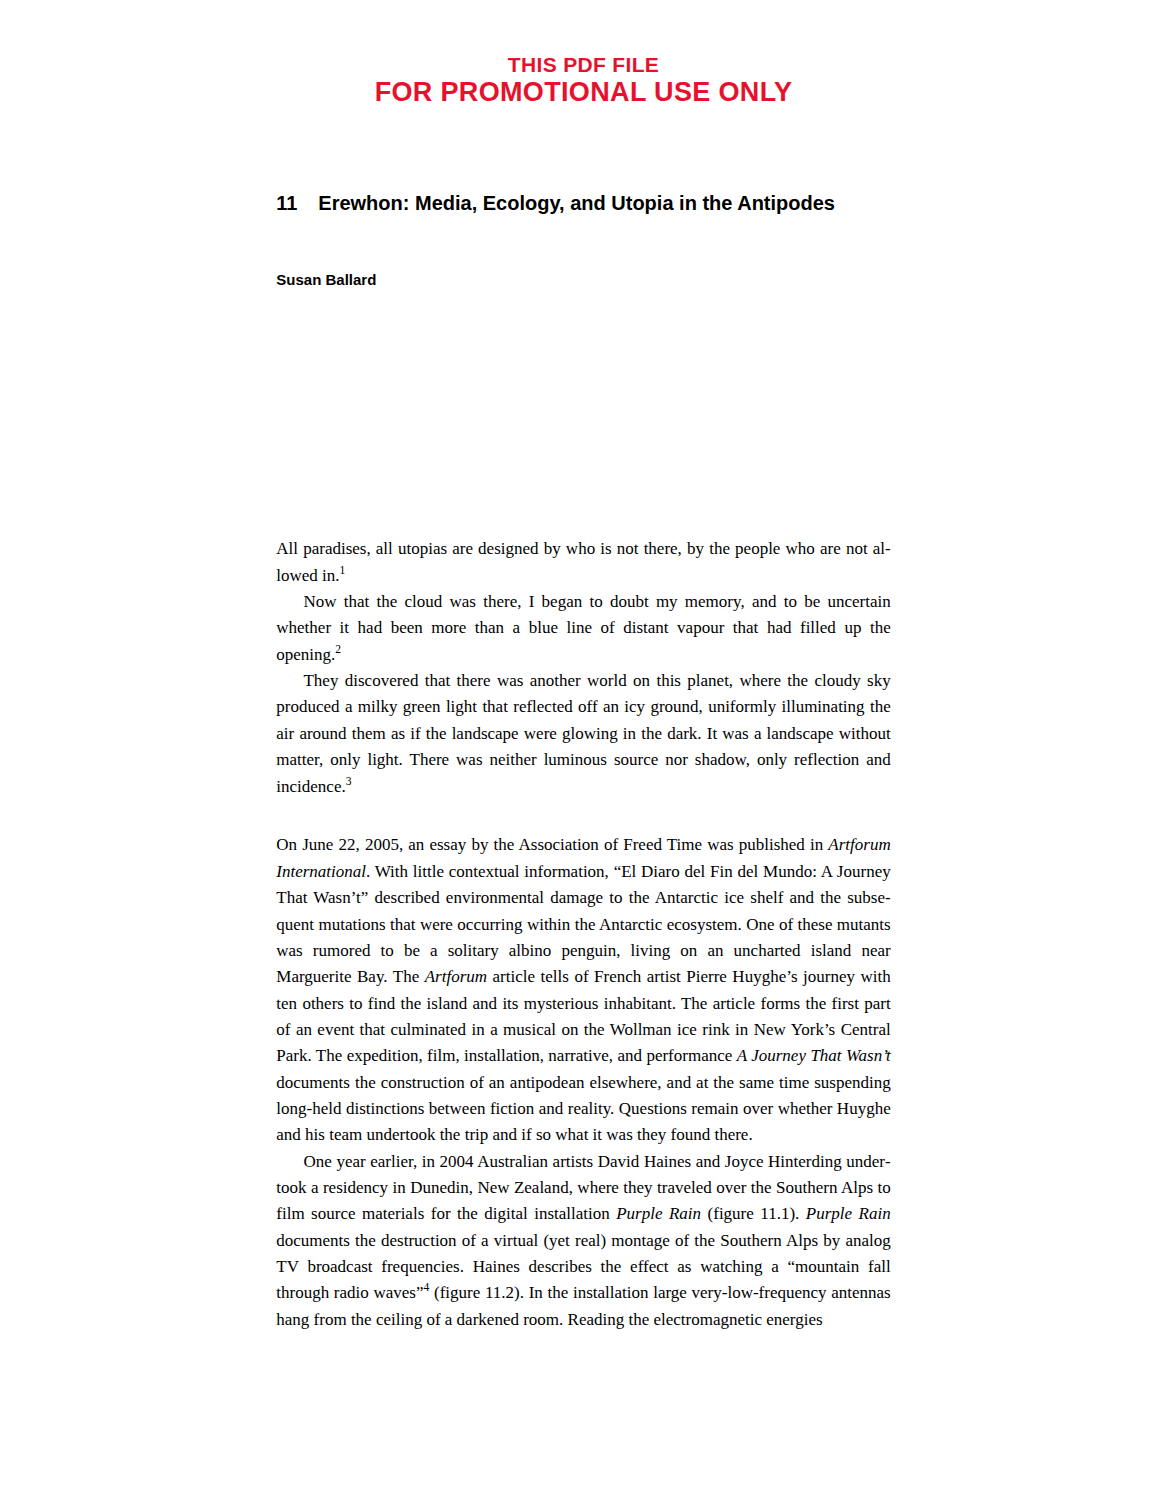THIS PDF FILE
FOR PROMOTIONAL USE ONLY
11 Erewhon: Media, Ecology, and Utopia in the Antipodes
Susan Ballard
All paradises, all utopias are designed by who is not there, by the people who are not allowed in.1
Now that the cloud was there, I began to doubt my memory, and to be uncertain whether it had been more than a blue line of distant vapour that had filled up the opening.2
They discovered that there was another world on this planet, where the cloudy sky produced a milky green light that reflected off an icy ground, uniformly illuminating the air around them as if the landscape were glowing in the dark. It was a landscape without matter, only light. There was neither luminous source nor shadow, only reflection and incidence.3
On June 22, 2005, an essay by the Association of Freed Time was published in Artforum International. With little contextual information, “El Diaro del Fin del Mundo: A Journey That Wasn’t” described environmental damage to the Antarctic ice shelf and the subsequent mutations that were occurring within the Antarctic ecosystem. One of these mutants was rumored to be a solitary albino penguin, living on an uncharted island near Marguerite Bay. The Artforum article tells of French artist Pierre Huyghe’s journey with ten others to find the island and its mysterious inhabitant. The article forms the first part of an event that culminated in a musical on the Wollman ice rink in New York’s Central Park. The expedition, film, installation, narrative, and performance A Journey That Wasn’t documents the construction of an antipodean elsewhere, and at the same time suspending long-held distinctions between fiction and reality. Questions remain over whether Huyghe and his team undertook the trip and if so what it was they found there.
One year earlier, in 2004 Australian artists David Haines and Joyce Hinterding undertook a residency in Dunedin, New Zealand, where they traveled over the Southern Alps to film source materials for the digital installation Purple Rain (figure 11.1). Purple Rain documents the destruction of a virtual (yet real) montage of the Southern Alps by analog TV broadcast frequencies. Haines describes the effect as watching a “mountain fall through radio waves”4 (figure 11.2). In the installation large very-low-frequency antennas hang from the ceiling of a darkened room. Reading the electromagnetic energies